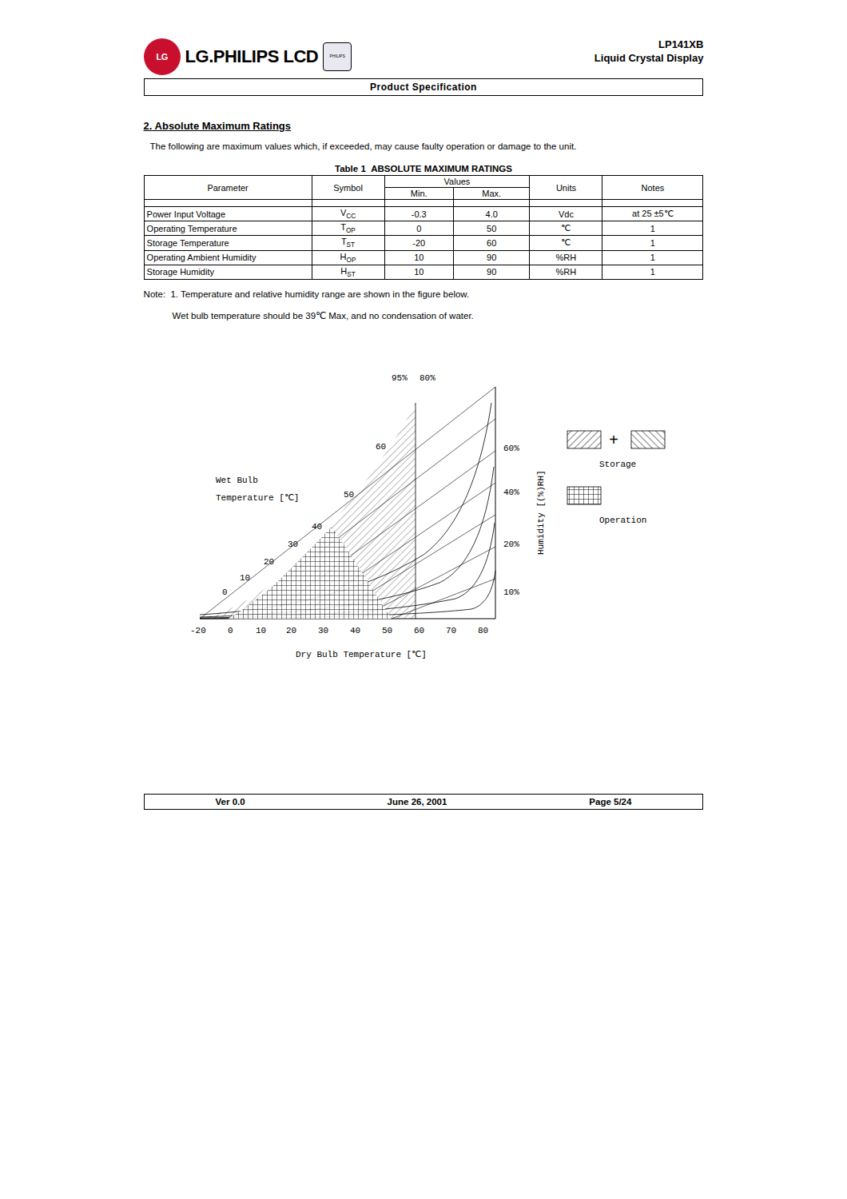LG
LG.PHILIPS LCD
PHILIPS
LP141XB
Liquid Crystal Display
Product Specification
2. Absolute Maximum Ratings
The following are maximum values which, if exceeded, may cause faulty operation or damage to the unit.
Table 1 ABSOLUTE MAXIMUM RATINGS
| Parameter | Symbol | Values | Units | Notes |
| --- | --- | --- | --- | --- |
| Min. | Max. |
| Power Input Voltage | V CC | -0.3 | 4.0 | Vdc | at 25 ±5℃ |
| Operating Temperature | T OP | 0 | 50 | ℃ | 1 |
| Storage Temperature | T ST | -20 | 60 | ℃ | 1 |
| Operating Ambient Humidity | H OP | 10 | 90 | %RH | 1 |
| Storage Humidity | H ST | 10 | 90 | %RH | 1 |
Note: 1. Temperature and relative humidity range are shown in the figure below.
Wet bulb temperature should be 39℃ Max, and no condensation of water.
-20 0 10 20 30 40 50 60 70 80 Dry Bulb Temperature [℃] 0 10 20 30 40 50 60 Wet Bulb Temperature [℃] 95% 80% 60% 40% 20% 10% Humidity [(%)RH] + Storage Operation
Ver 0.0 June 26, 2001 Page 5/24